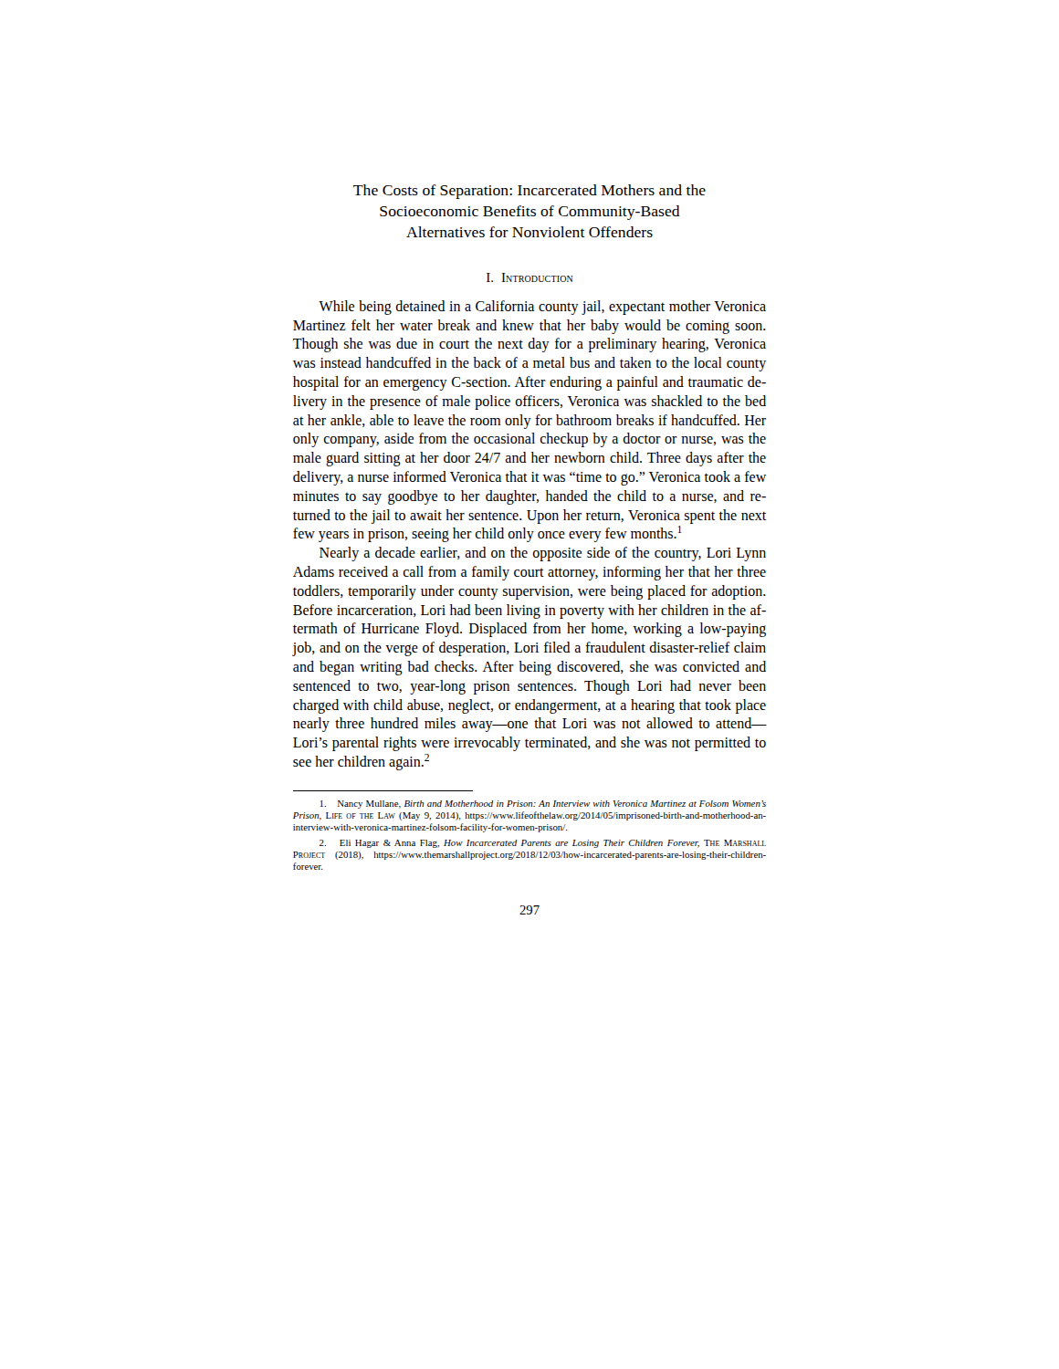The Costs of Separation: Incarcerated Mothers and the
Socioeconomic Benefits of Community-Based
Alternatives for Nonviolent Offenders
I. Introduction
While being detained in a California county jail, expectant mother Veronica Martinez felt her water break and knew that her baby would be coming soon. Though she was due in court the next day for a preliminary hearing, Veronica was instead handcuffed in the back of a metal bus and taken to the local county hospital for an emergency C-section. After enduring a painful and traumatic delivery in the presence of male police officers, Veronica was shackled to the bed at her ankle, able to leave the room only for bathroom breaks if handcuffed. Her only company, aside from the occasional checkup by a doctor or nurse, was the male guard sitting at her door 24/7 and her newborn child. Three days after the delivery, a nurse informed Veronica that it was “time to go.” Veronica took a few minutes to say goodbye to her daughter, handed the child to a nurse, and returned to the jail to await her sentence. Upon her return, Veronica spent the next few years in prison, seeing her child only once every few months.1
Nearly a decade earlier, and on the opposite side of the country, Lori Lynn Adams received a call from a family court attorney, informing her that her three toddlers, temporarily under county supervision, were being placed for adoption. Before incarceration, Lori had been living in poverty with her children in the aftermath of Hurricane Floyd. Displaced from her home, working a low-paying job, and on the verge of desperation, Lori filed a fraudulent disaster-relief claim and began writing bad checks. After being discovered, she was convicted and sentenced to two, year-long prison sentences. Though Lori had never been charged with child abuse, neglect, or endangerment, at a hearing that took place nearly three hundred miles away—one that Lori was not allowed to attend—Lori’s parental rights were irrevocably terminated, and she was not permitted to see her children again.2
1. Nancy Mullane, Birth and Motherhood in Prison: An Interview with Veronica Martinez at Folsom Women’s Prison, Life of the Law (May 9, 2014), https://www.lifeofthelaw.org/2014/05/imprisoned-birth-and-motherhood-an-interview-with-veronica-martinez-folsom-facility-for-women-prison/.
2. Eli Hagar & Anna Flag, How Incarcerated Parents are Losing Their Children Forever, The Marshall Project (2018), https://www.themarshallproject.org/2018/12/03/how-incarcerated-parents-are-losing-their-children-forever.
297